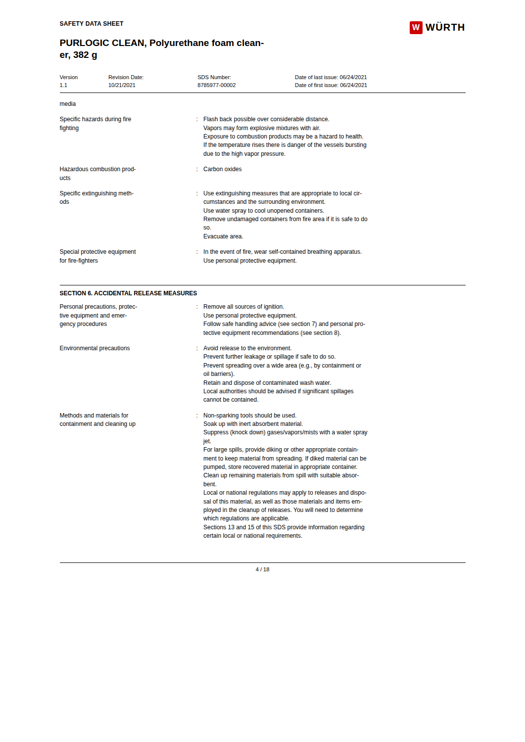SAFETY DATA SHEET
WWÜRTH
PURLOGIC CLEAN, Polyurethane foam clean-
er, 382 g
| Version 1.1 | Revision Date: 10/21/2021 | SDS Number: 8785977-00002 | Date of last issue: 06/24/2021 Date of first issue: 06/24/2021 |
media
| Specific hazards during fire fighting | : | Flash back possible over considerable distance. Vapors may form explosive mixtures with air. Exposure to combustion products may be a hazard to health. If the temperature rises there is danger of the vessels bursting due to the high vapor pressure. |
| Hazardous combustion prod- ucts | : | Carbon oxides |
| Specific extinguishing meth- ods | : | Use extinguishing measures that are appropriate to local cir- cumstances and the surrounding environment. Use water spray to cool unopened containers. Remove undamaged containers from fire area if it is safe to do so. Evacuate area. |
| Special protective equipment for fire-fighters | : | In the event of fire, wear self-contained breathing apparatus. Use personal protective equipment. |
SECTION 6. ACCIDENTAL RELEASE MEASURES
| Personal precautions, protec- tive equipment and emer- gency procedures | : | Remove all sources of ignition. Use personal protective equipment. Follow safe handling advice (see section 7) and personal pro- tective equipment recommendations (see section 8). |
| Environmental precautions | : | Avoid release to the environment. Prevent further leakage or spillage if safe to do so. Prevent spreading over a wide area (e.g., by containment or oil barriers). Retain and dispose of contaminated wash water. Local authorities should be advised if significant spillages cannot be contained. |
| Methods and materials for containment and cleaning up | : | Non-sparking tools should be used. Soak up with inert absorbent material. Suppress (knock down) gases/vapors/mists with a water spray jet. For large spills, provide diking or other appropriate contain- ment to keep material from spreading. If diked material can be pumped, store recovered material in appropriate container. Clean up remaining materials from spill with suitable absor- bent. Local or national regulations may apply to releases and dispo- sal of this material, as well as those materials and items em- ployed in the cleanup of releases. You will need to determine which regulations are applicable. Sections 13 and 15 of this SDS provide information regarding certain local or national requirements. |
4 / 18